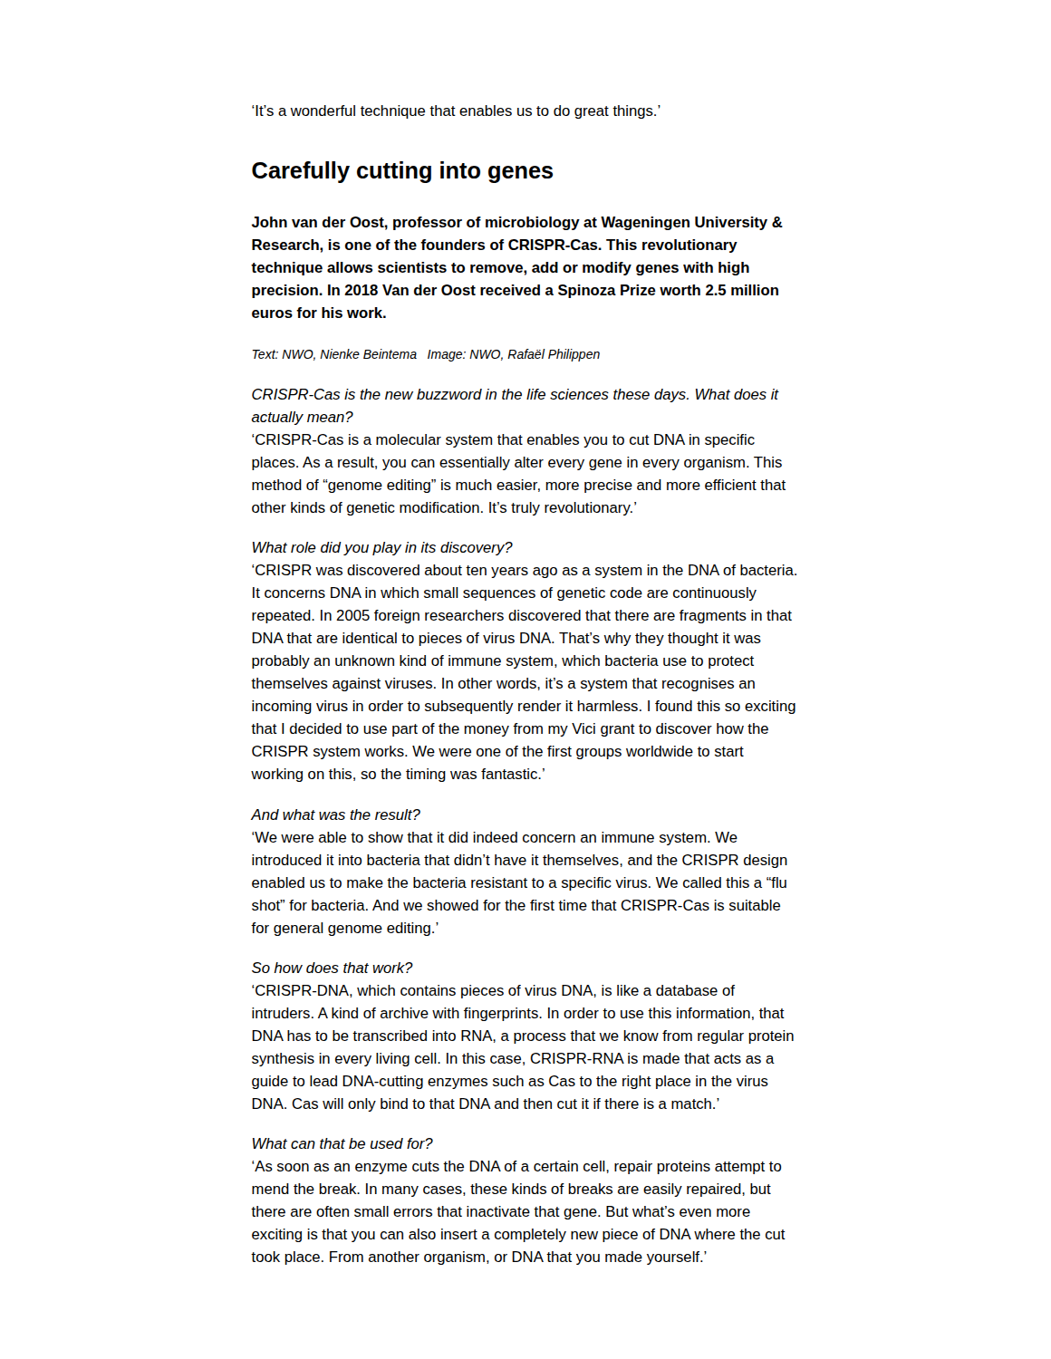‘It’s a wonderful technique that enables us to do great things.’
Carefully cutting into genes
John van der Oost, professor of microbiology at Wageningen University & Research, is one of the founders of CRISPR-Cas. This revolutionary technique allows scientists to remove, add or modify genes with high precision. In 2018 Van der Oost received a Spinoza Prize worth 2.5 million euros for his work.
Text: NWO, Nienke Beintema Image: NWO, Rafaël Philippen
CRISPR-Cas is the new buzzword in the life sciences these days. What does it actually mean?
‘CRISPR-Cas is a molecular system that enables you to cut DNA in specific places. As a result, you can essentially alter every gene in every organism. This method of “genome editing” is much easier, more precise and more efficient that other kinds of genetic modification. It’s truly revolutionary.’
What role did you play in its discovery?
‘CRISPR was discovered about ten years ago as a system in the DNA of bacteria. It concerns DNA in which small sequences of genetic code are continuously repeated. In 2005 foreign researchers discovered that there are fragments in that DNA that are identical to pieces of virus DNA. That’s why they thought it was probably an unknown kind of immune system, which bacteria use to protect themselves against viruses. In other words, it’s a system that recognises an incoming virus in order to subsequently render it harmless. I found this so exciting that I decided to use part of the money from my Vici grant to discover how the CRISPR system works. We were one of the first groups worldwide to start working on this, so the timing was fantastic.’
And what was the result?
‘We were able to show that it did indeed concern an immune system. We introduced it into bacteria that didn’t have it themselves, and the CRISPR design enabled us to make the bacteria resistant to a specific virus. We called this a “flu shot” for bacteria. And we showed for the first time that CRISPR-Cas is suitable for general genome editing.’
So how does that work?
‘CRISPR-DNA, which contains pieces of virus DNA, is like a database of intruders. A kind of archive with fingerprints. In order to use this information, that DNA has to be transcribed into RNA, a process that we know from regular protein synthesis in every living cell. In this case, CRISPR-RNA is made that acts as a guide to lead DNA-cutting enzymes such as Cas to the right place in the virus DNA. Cas will only bind to that DNA and then cut it if there is a match.’
What can that be used for?
‘As soon as an enzyme cuts the DNA of a certain cell, repair proteins attempt to mend the break. In many cases, these kinds of breaks are easily repaired, but there are often small errors that inactivate that gene. But what’s even more exciting is that you can also insert a completely new piece of DNA where the cut took place. From another organism, or DNA that you made yourself.’